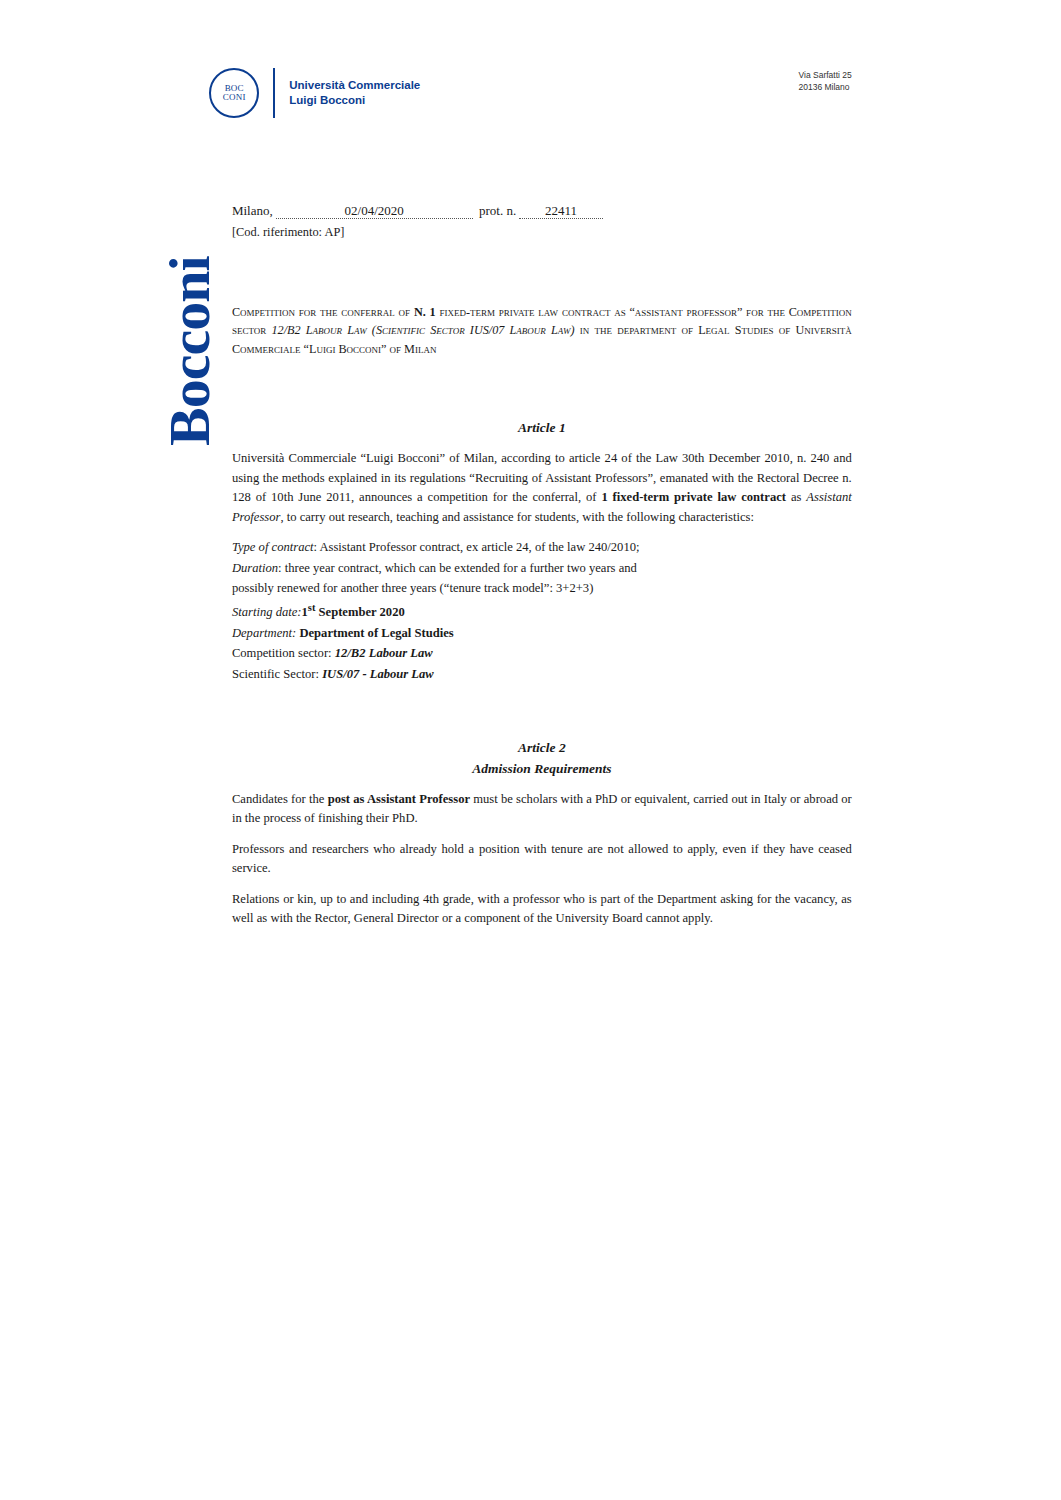BOC
CONI
Università Commerciale
Luigi Bocconi
Via Sarfatti 25
20136 Milano
Bocconi
Milano, 02/04/2020 prot. n. 22411
[Cod. riferimento: AP]
Competition for the conferral of N. 1 fixed-term private law contract as “assistant professor” for the Competition sector 12/B2 Labour Law (Scientific Sector IUS/07 Labour Law) in the department of Legal Studies of Università Commerciale “Luigi Bocconi” of Milan
Article 1
Università Commerciale “Luigi Bocconi” of Milan, according to article 24 of the Law 30th December 2010, n. 240 and using the methods explained in its regulations “Recruiting of Assistant Professors”, emanated with the Rectoral Decree n. 128 of 10th June 2011, announces a competition for the conferral, of 1 fixed-term private law contract as Assistant Professor, to carry out research, teaching and assistance for students, with the following characteristics:
Type of contract: Assistant Professor contract, ex article 24, of the law 240/2010;
Duration: three year contract, which can be extended for a further two years and
possibly renewed for another three years (“tenure track model”: 3+2+3)
Starting date: 1st September 2020
Department: Department of Legal Studies
Competition sector: 12/B2 Labour Law
Scientific Sector: IUS/07 - Labour Law
Article 2 Admission Requirements
Candidates for the post as Assistant Professor must be scholars with a PhD or equivalent, carried out in Italy or abroad or in the process of finishing their PhD.
Professors and researchers who already hold a position with tenure are not allowed to apply, even if they have ceased service.
Relations or kin, up to and including 4th grade, with a professor who is part of the Department asking for the vacancy, as well as with the Rector, General Director or a component of the University Board cannot apply.